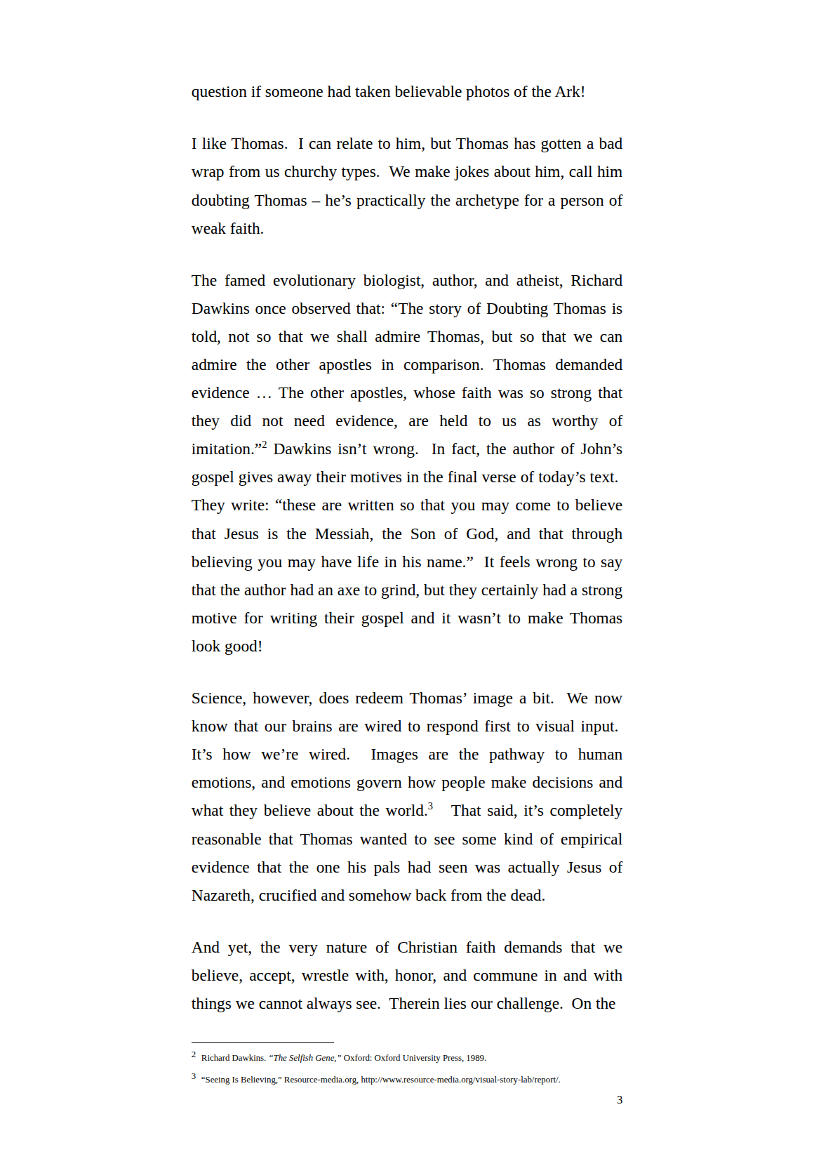question if someone had taken believable photos of the Ark!
I like Thomas. I can relate to him, but Thomas has gotten a bad wrap from us churchy types. We make jokes about him, call him doubting Thomas – he’s practically the archetype for a person of weak faith.
The famed evolutionary biologist, author, and atheist, Richard Dawkins once observed that: “The story of Doubting Thomas is told, not so that we shall admire Thomas, but so that we can admire the other apostles in comparison. Thomas demanded evidence … The other apostles, whose faith was so strong that they did not need evidence, are held to us as worthy of imitation.”2 Dawkins isn’t wrong. In fact, the author of John’s gospel gives away their motives in the final verse of today’s text. They write: “these are written so that you may come to believe that Jesus is the Messiah, the Son of God, and that through believing you may have life in his name.” It feels wrong to say that the author had an axe to grind, but they certainly had a strong motive for writing their gospel and it wasn’t to make Thomas look good!
Science, however, does redeem Thomas’ image a bit. We now know that our brains are wired to respond first to visual input. It’s how we’re wired. Images are the pathway to human emotions, and emotions govern how people make decisions and what they believe about the world.3 That said, it’s completely reasonable that Thomas wanted to see some kind of empirical evidence that the one his pals had seen was actually Jesus of Nazareth, crucified and somehow back from the dead.
And yet, the very nature of Christian faith demands that we believe, accept, wrestle with, honor, and commune in and with things we cannot always see. Therein lies our challenge. On the
2 Richard Dawkins. “The Selfish Gene,” Oxford: Oxford University Press, 1989.
3 “Seeing Is Believing,” Resource-media.org, http://www.resource-media.org/visual-story-lab/report/.
3